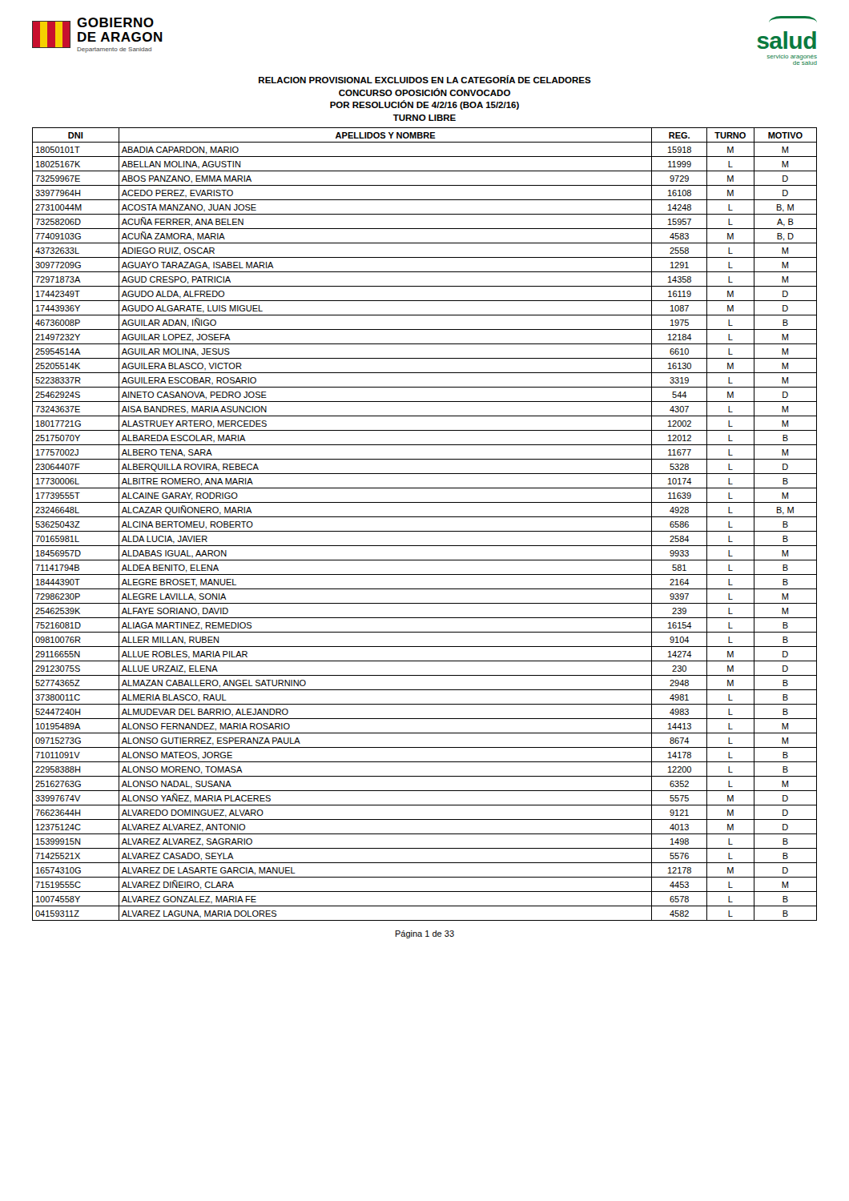GOBIERNO
DE ARAGON
Departamento de Sanidad
salud
servicio aragonés
de salud
RELACION PROVISIONAL EXCLUIDOS EN LA CATEGORÍA DE CELADORES CONCURSO OPOSICIÓN CONVOCADO POR RESOLUCIÓN DE 4/2/16 (BOA 15/2/16) TURNO LIBRE
| DNI | APELLIDOS Y NOMBRE | REG. | TURNO | MOTIVO |
| --- | --- | --- | --- | --- |
| 18050101T | ABADIA CAPARDON, MARIO | 15918 | M | M |
| 18025167K | ABELLAN MOLINA, AGUSTIN | 11999 | L | M |
| 73259967E | ABOS PANZANO, EMMA MARIA | 9729 | M | D |
| 33977964H | ACEDO PEREZ, EVARISTO | 16108 | M | D |
| 27310044M | ACOSTA MANZANO, JUAN JOSE | 14248 | L | B, M |
| 73258206D | ACUÑA FERRER, ANA BELEN | 15957 | L | A, B |
| 77409103G | ACUÑA ZAMORA, MARIA | 4583 | M | B, D |
| 43732633L | ADIEGO RUIZ, OSCAR | 2558 | L | M |
| 30977209G | AGUAYO TARAZAGA, ISABEL MARIA | 1291 | L | M |
| 72971873A | AGUD CRESPO, PATRICIA | 14358 | L | M |
| 17442349T | AGUDO ALDA, ALFREDO | 16119 | M | D |
| 17443936Y | AGUDO ALGARATE, LUIS MIGUEL | 1087 | M | D |
| 46736008P | AGUILAR ADAN, IÑIGO | 1975 | L | B |
| 21497232Y | AGUILAR LOPEZ, JOSEFA | 12184 | L | M |
| 25954514A | AGUILAR MOLINA, JESUS | 6610 | L | M |
| 25205514K | AGUILERA BLASCO, VICTOR | 16130 | M | M |
| 52238337R | AGUILERA ESCOBAR, ROSARIO | 3319 | L | M |
| 25462924S | AINETO CASANOVA, PEDRO JOSE | 544 | M | D |
| 73243637E | AISA BANDRES, MARIA ASUNCION | 4307 | L | M |
| 18017721G | ALASTRUEY ARTERO, MERCEDES | 12002 | L | M |
| 25175070Y | ALBAREDA ESCOLAR, MARIA | 12012 | L | B |
| 17757002J | ALBERO TENA, SARA | 11677 | L | M |
| 23064407F | ALBERQUILLA ROVIRA, REBECA | 5328 | L | D |
| 17730006L | ALBITRE ROMERO, ANA MARIA | 10174 | L | B |
| 17739555T | ALCAINE GARAY, RODRIGO | 11639 | L | M |
| 23246648L | ALCAZAR QUIÑONERO, MARIA | 4928 | L | B, M |
| 53625043Z | ALCINA BERTOMEU, ROBERTO | 6586 | L | B |
| 70165981L | ALDA LUCIA, JAVIER | 2584 | L | B |
| 18456957D | ALDABAS IGUAL, AARON | 9933 | L | M |
| 71141794B | ALDEA BENITO, ELENA | 581 | L | B |
| 18444390T | ALEGRE BROSET, MANUEL | 2164 | L | B |
| 72986230P | ALEGRE LAVILLA, SONIA | 9397 | L | M |
| 25462539K | ALFAYE SORIANO, DAVID | 239 | L | M |
| 75216081D | ALIAGA MARTINEZ, REMEDIOS | 16154 | L | B |
| 09810076R | ALLER MILLAN, RUBEN | 9104 | L | B |
| 29116655N | ALLUE ROBLES, MARIA PILAR | 14274 | M | D |
| 29123075S | ALLUE URZAIZ, ELENA | 230 | M | D |
| 52774365Z | ALMAZAN CABALLERO, ANGEL SATURNINO | 2948 | M | B |
| 37380011C | ALMERIA BLASCO, RAUL | 4981 | L | B |
| 52447240H | ALMUDEVAR DEL BARRIO, ALEJANDRO | 4983 | L | B |
| 10195489A | ALONSO FERNANDEZ, MARIA ROSARIO | 14413 | L | M |
| 09715273G | ALONSO GUTIERREZ, ESPERANZA PAULA | 8674 | L | M |
| 71011091V | ALONSO MATEOS, JORGE | 14178 | L | B |
| 22958388H | ALONSO MORENO, TOMASA | 12200 | L | B |
| 25162763G | ALONSO NADAL, SUSANA | 6352 | L | M |
| 33997674V | ALONSO YAÑEZ, MARIA PLACERES | 5575 | M | D |
| 76623644H | ALVAREDO DOMINGUEZ, ALVARO | 9121 | M | D |
| 12375124C | ALVAREZ ALVAREZ, ANTONIO | 4013 | M | D |
| 15399915N | ALVAREZ ALVAREZ, SAGRARIO | 1498 | L | B |
| 71425521X | ALVAREZ CASADO, SEYLA | 5576 | L | B |
| 16574310G | ALVAREZ DE LASARTE GARCIA, MANUEL | 12178 | M | D |
| 71519555C | ALVAREZ DIÑEIRO, CLARA | 4453 | L | M |
| 10074558Y | ALVAREZ GONZALEZ, MARIA FE | 6578 | L | B |
| 04159311Z | ALVAREZ LAGUNA, MARIA DOLORES | 4582 | L | B |
Página 1 de 33